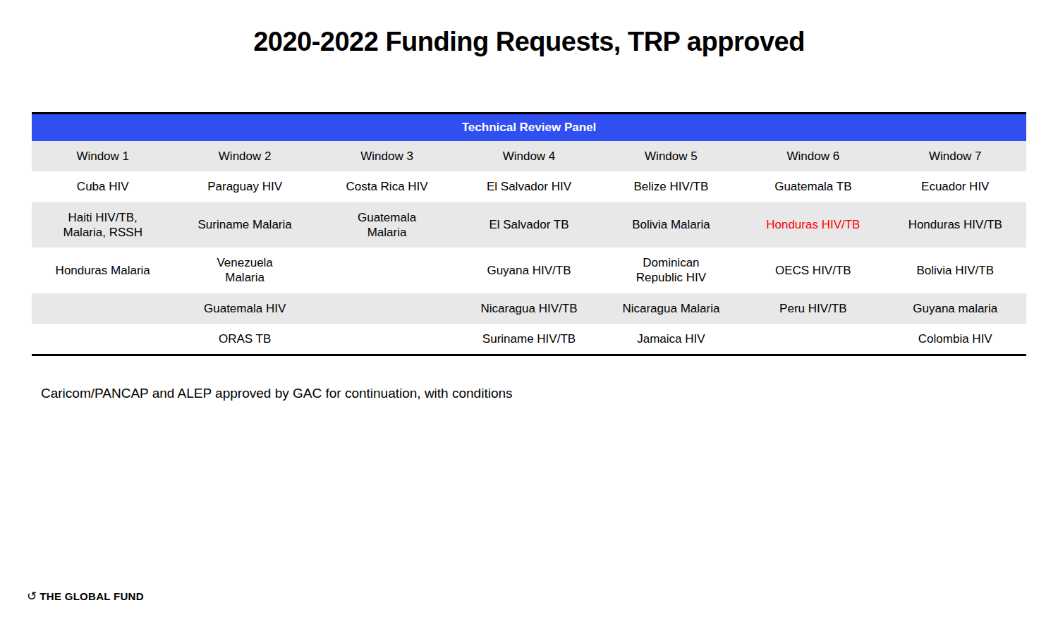2020-2022 Funding Requests, TRP approved
| Technical Review Panel |
| --- |
| Window 1 | Window 2 | Window 3 | Window 4 | Window 5 | Window 6 | Window 7 |
| Cuba HIV | Paraguay HIV | Costa Rica HIV | El Salvador HIV | Belize HIV/TB | Guatemala TB | Ecuador HIV |
| Haiti HIV/TB, Malaria, RSSH | Suriname Malaria | Guatemala Malaria | El Salvador TB | Bolivia Malaria | Honduras HIV/TB | Honduras HIV/TB |
| Honduras Malaria | Venezuela Malaria | | Guyana HIV/TB | Dominican Republic HIV | OECS HIV/TB | Bolivia HIV/TB |
| | Guatemala HIV | | Nicaragua HIV/TB | Nicaragua Malaria | Peru HIV/TB | Guyana malaria |
| | ORAS TB | | Suriname HIV/TB | Jamaica HIV | | Colombia HIV |
Caricom/PANCAP and ALEP approved by GAC for continuation, with conditions
↺THE GLOBAL FUND